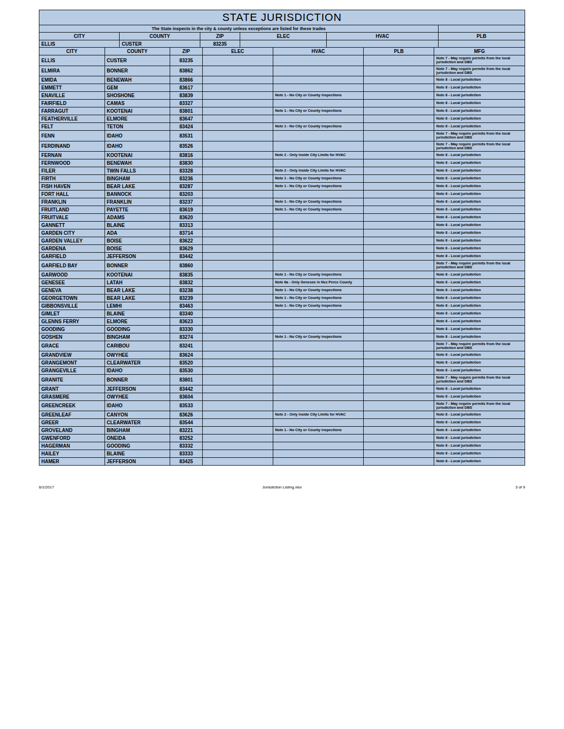| STATE JURISDICTION |
| The State inspects in the city & county unless exceptions are listed for these trades | |
| CITY | COUNTY | ZIP | ELEC | HVAC | PLB | |
| ELLIS | CUSTER | 83235 | | | |
| CITY | COUNTY | ZIP | ELEC | HVAC | PLB | MFG |
| ELLIS | CUSTER | 83235 | | | | Note 7 - May require permits from the local jurisdiction and DBS |
| ELMIRA | BONNER | 83862 | | | | Note 7 - May require permits from the local jurisdiction and DBS |
| EMIDA | BENEWAH | 83866 | | | | Note 8 - Local jurisdiction |
| EMMETT | GEM | 83617 | | | | Note 8 - Local jurisdiction |
| ENAVILLE | SHOSHONE | 83839 | | Note 1 - No City or County inspections | | Note 8 - Local jurisdiction |
| FAIRFIELD | CAMAS | 83327 | | | | Note 8 - Local jurisdiction |
| FARRAGUT | KOOTENAI | 83801 | | Note 1 - No City or County inspections | | Note 8 - Local jurisdiction |
| FEATHERVILLE | ELMORE | 83647 | | | | Note 8 - Local jurisdiction |
| FELT | TETON | 83424 | | Note 1 - No City or County inspections | | Note 8 - Local jurisdiction |
| FENN | IDAHO | 83531 | | | | Note 7 - May require permits from the local jurisdiction and DBS |
| FERDINAND | IDAHO | 83526 | | | | Note 7 - May require permits from the local jurisdiction and DBS |
| FERNAN | KOOTENAI | 83816 | | Note 2 - Only inside City Limits for HVAC | | Note 8 - Local jurisdiction |
| FERNWOOD | BENEWAH | 83830 | | | | Note 8 - Local jurisdiction |
| FILER | TWIN FALLS | 83328 | | Note 2 - Only inside City Limits for HVAC | | Note 8 - Local jurisdiction |
| FIRTH | BINGHAM | 83236 | | Note 1 - No City or County inspections | | Note 8 - Local jurisdiction |
| FISH HAVEN | BEAR LAKE | 83287 | | Note 1 - No City or County inspections | | Note 8 - Local jurisdiction |
| FORT HALL | BANNOCK | 83203 | | | | Note 8 - Local jurisdiction |
| FRANKLIN | FRANKLIN | 83237 | | Note 1 - No City or County inspections | | Note 8 - Local jurisdiction |
| FRUITLAND | PAYETTE | 83619 | | Note 1 - No City or County inspections | | Note 8 - Local jurisdiction |
| FRUITVALE | ADAMS | 83620 | | | | Note 8 - Local jurisdiction |
| GANNETT | BLAINE | 83313 | | | | Note 8 - Local jurisdiction |
| GARDEN CITY | ADA | 83714 | | | | Note 8 - Local jurisdiction |
| GARDEN VALLEY | BOISE | 83622 | | | | Note 8 - Local jurisdiction |
| GARDENA | BOISE | 83629 | | | | Note 8 - Local jurisdiction |
| GARFIELD | JEFFERSON | 83442 | | | | Note 8 - Local jurisdiction |
| GARFIELD BAY | BONNER | 83860 | | | | Note 7 - May require permits from the local jurisdiction and DBS |
| GARWOOD | KOOTENAI | 83835 | | Note 1 - No City or County inspections | | Note 8 - Local jurisdiction |
| GENESEE | LATAH | 83832 | | Note 6a - Only Genesee in Nez Perce County | | Note 8 - Local jurisdiction |
| GENEVA | BEAR LAKE | 83238 | | Note 1 - No City or County inspections | | Note 8 - Local jurisdiction |
| GEORGETOWN | BEAR LAKE | 83239 | | Note 1 - No City or County inspections | | Note 8 - Local jurisdiction |
| GIBBONSVILLE | LEMHI | 83463 | | Note 1 - No City or County inspections | | Note 8 - Local jurisdiction |
| GIMLET | BLAINE | 83340 | | | | Note 8 - Local jurisdiction |
| GLENNS FERRY | ELMORE | 83623 | | | | Note 8 - Local jurisdiction |
| GOODING | GOODING | 83330 | | | | Note 8 - Local jurisdiction |
| GOSHEN | BINGHAM | 83274 | | Note 1 - No City or County inspections | | Note 8 - Local jurisdiction |
| GRACE | CARIBOU | 83241 | | | | Note 7 - May require permits from the local jurisdiction and DBS |
| GRANDVIEW | OWYHEE | 83624 | | | | Note 8 - Local jurisdiction |
| GRANGEMONT | CLEARWATER | 83520 | | | | Note 8 - Local jurisdiction |
| GRANGEVILLE | IDAHO | 83530 | | | | Note 8 - Local jurisdiction |
| GRANITE | BONNER | 83801 | | | | Note 7 - May require permits from the local jurisdiction and DBS |
| GRANT | JEFFERSON | 83442 | | | | Note 8 - Local jurisdiction |
| GRASMERE | OWYHEE | 83604 | | | | Note 8 - Local jurisdiction |
| GREENCREEK | IDAHO | 83533 | | | | Note 7 - May require permits from the local jurisdiction and DBS |
| GREENLEAF | CANYON | 83626 | | Note 2 - Only inside City Limits for HVAC | | Note 8 - Local jurisdiction |
| GREER | CLEARWATER | 83544 | | | | Note 8 - Local jurisdiction |
| GROVELAND | BINGHAM | 83221 | | Note 1 - No City or County inspections | | Note 8 - Local jurisdiction |
| GWENFORD | ONEIDA | 83252 | | | | Note 8 - Local jurisdiction |
| HAGERMAN | GOODING | 83332 | | | | Note 8 - Local jurisdiction |
| HAILEY | BLAINE | 83333 | | | | Note 8 - Local jurisdiction |
| HAMER | JEFFERSON | 83425 | | | | Note 8 - Local jurisdiction |
6/1/2017
Jurisdiction Listing.xlsx
3 of 9